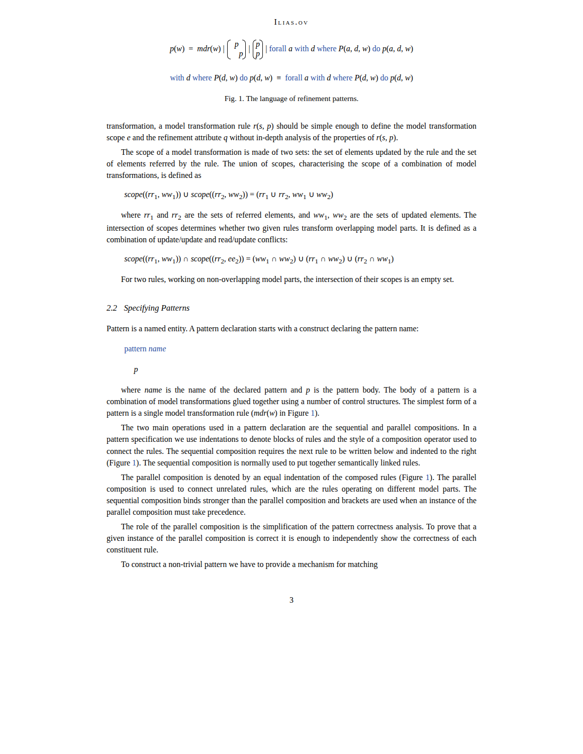Ilias.ov
p(w) = mdr(w)|pp|pp|forall a with d where P(a, d, w) do p(a, d, w)
with d where P(d, w) do p(d, w) ≡ forall a with d where P(d, w) do p(d, w)
Fig. 1. The language of refinement patterns.
transformation, a model transformation rule r(s, p) should be simple enough to define the model transformation scope e and the refinement attribute q without in-depth analysis of the properties of r(s, p).
The scope of a model transformation is made of two sets: the set of elements updated by the rule and the set of elements referred by the rule. The union of scopes, characterising the scope of a combination of model transformations, is defined as
scope((rr1, ww1)) ∪ scope((rr2, ww2)) = (rr1 ∪ rr2, ww1 ∪ ww2)
where rr1 and rr2 are the sets of referred elements, and ww1, ww2 are the sets of updated elements. The intersection of scopes determines whether two given rules transform overlapping model parts. It is defined as a combination of update/update and read/update conflicts:
scope((rr1, ww1)) ∩ scope((rr2, ee2)) = (ww1 ∩ ww2) ∪ (rr1 ∩ ww2) ∪ (rr2 ∩ ww1)
For two rules, working on non-overlapping model parts, the intersection of their scopes is an empty set.
2.2 Specifying Patterns
Pattern is a named entity. A pattern declaration starts with a construct declaring the pattern name:
pattern name
p
where name is the name of the declared pattern and p is the pattern body. The body of a pattern is a combination of model transformations glued together using a number of control structures. The simplest form of a pattern is a single model transformation rule (mdr(w) in Figure 1).
The two main operations used in a pattern declaration are the sequential and parallel compositions. In a pattern specification we use indentations to denote blocks of rules and the style of a composition operator used to connect the rules. The sequential composition requires the next rule to be written below and indented to the right (Figure 1). The sequential composition is normally used to put together semantically linked rules.
The parallel composition is denoted by an equal indentation of the composed rules (Figure 1). The parallel composition is used to connect unrelated rules, which are the rules operating on different model parts. The sequential composition binds stronger than the parallel composition and brackets are used when an instance of the parallel composition must take precedence.
The role of the parallel composition is the simplification of the pattern correctness analysis. To prove that a given instance of the parallel composition is correct it is enough to independently show the correctness of each constituent rule.
To construct a non-trivial pattern we have to provide a mechanism for matching
3